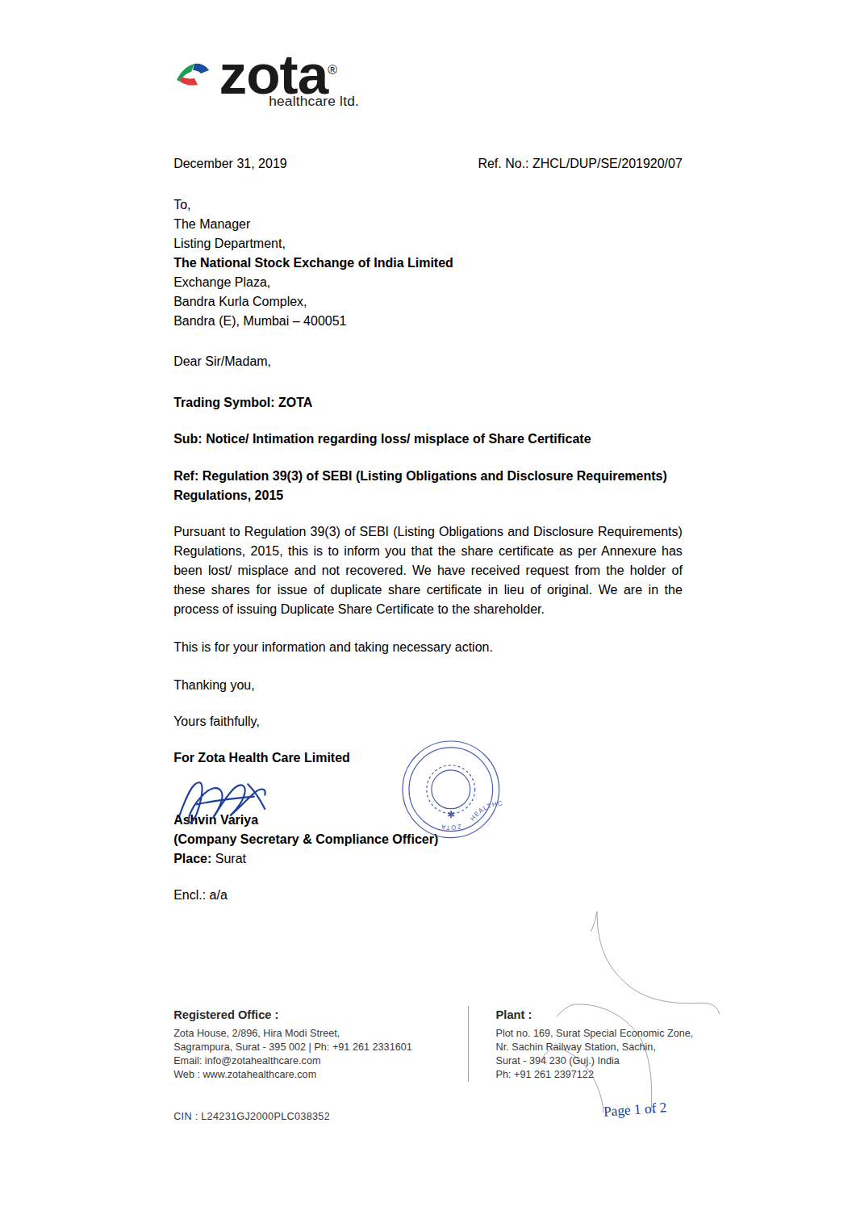zota® healthcare ltd.
December 31, 2019
Ref. No.: ZHCL/DUP/SE/201920/07
To,
The Manager
Listing Department,
The National Stock Exchange of India Limited
Exchange Plaza,
Bandra Kurla Complex,
Bandra (E), Mumbai – 400051
Dear Sir/Madam,
Trading Symbol: ZOTA
Sub: Notice/ Intimation regarding loss/ misplace of Share Certificate
Ref: Regulation 39(3) of SEBI (Listing Obligations and Disclosure Requirements) Regulations, 2015
Pursuant to Regulation 39(3) of SEBI (Listing Obligations and Disclosure Requirements) Regulations, 2015, this is to inform you that the share certificate as per Annexure has been lost/ misplace and not recovered. We have received request from the holder of these shares for issue of duplicate share certificate in lieu of original. We are in the process of issuing Duplicate Share Certificate to the shareholder.
This is for your information and taking necessary action.
Thanking you,
Yours faithfully,
For Zota Health Care Limited
HEALTHCARE LTD. ZOTA ✱
Ashvin Variya
(Company Secretary & Compliance Officer)
Place: Surat
Encl.: a/a
Registered Office :
Zota House, 2/896, Hira Modi Street,
Sagrampura, Surat - 395 002 | Ph: +91 261 2331601
Email: info@zotahealthcare.com
Web : www.zotahealthcare.com
Plant :
Plot no. 169, Surat Special Economic Zone,
Nr. Sachin Railway Station, Sachin,
Surat - 394 230 (Guj.) India
Ph: +91 261 2397122
CIN : L24231GJ2000PLC038352
Page 1 of 2